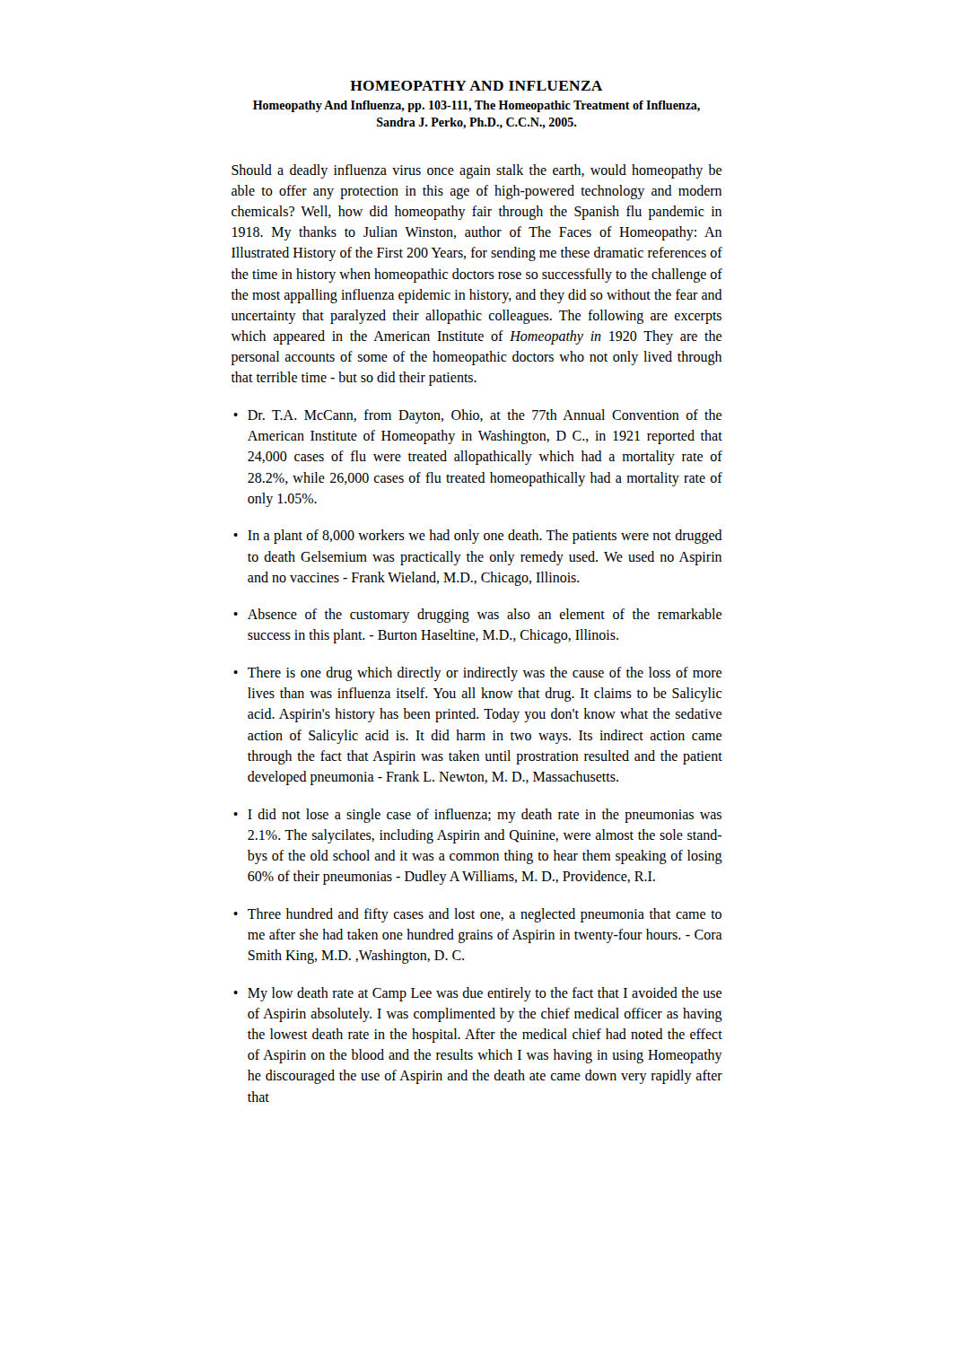HOMEOPATHY AND INFLUENZA
Homeopathy And Influenza, pp. 103-111, The Homeopathic Treatment of Influenza,
Sandra J. Perko, Ph.D., C.C.N., 2005.
Should a deadly influenza virus once again stalk the earth, would homeopathy be able to offer any protection in this age of high-powered technology and modern chemicals? Well, how did homeopathy fair through the Spanish flu pandemic in 1918. My thanks to Julian Winston, author of The Faces of Homeopathy: An Illustrated History of the First 200 Years, for sending me these dramatic references of the time in history when homeopathic doctors rose so successfully to the challenge of the most appalling influenza epidemic in history, and they did so without the fear and uncertainty that paralyzed their allopathic colleagues. The following are excerpts which appeared in the American Institute of Homeopathy in 1920 They are the personal accounts of some of the homeopathic doctors who not only lived through that terrible time - but so did their patients.
Dr. T.A. McCann, from Dayton, Ohio, at the 77th Annual Convention of the American Institute of Homeopathy in Washington, D C., in 1921 reported that 24,000 cases of flu were treated allopathically which had a mortality rate of 28.2%, while 26,000 cases of flu treated homeopathically had a mortality rate of only 1.05%.
In a plant of 8,000 workers we had only one death. The patients were not drugged to death Gelsemium was practically the only remedy used. We used no Aspirin and no vaccines - Frank Wieland, M.D., Chicago, Illinois.
Absence of the customary drugging was also an element of the remarkable success in this plant. - Burton Haseltine, M.D., Chicago, Illinois.
There is one drug which directly or indirectly was the cause of the loss of more lives than was influenza itself. You all know that drug. It claims to be Salicylic acid. Aspirin's history has been printed. Today you don't know what the sedative action of Salicylic acid is. It did harm in two ways. Its indirect action came through the fact that Aspirin was taken until prostration resulted and the patient developed pneumonia - Frank L. Newton, M. D., Massachusetts.
I did not lose a single case of influenza; my death rate in the pneumonias was 2.1%. The salycilates, including Aspirin and Quinine, were almost the sole stand-bys of the old school and it was a common thing to hear them speaking of losing 60% of their pneumonias - Dudley A Williams, M. D., Providence, R.I.
Three hundred and fifty cases and lost one, a neglected pneumonia that came to me after she had taken one hundred grains of Aspirin in twenty-four hours. - Cora Smith King, M.D. ,Washington, D. C.
My low death rate at Camp Lee was due entirely to the fact that I avoided the use of Aspirin absolutely. I was complimented by the chief medical officer as having the lowest death rate in the hospital. After the medical chief had noted the effect of Aspirin on the blood and the results which I was having in using Homeopathy he discouraged the use of Aspirin and the death ate came down very rapidly after that